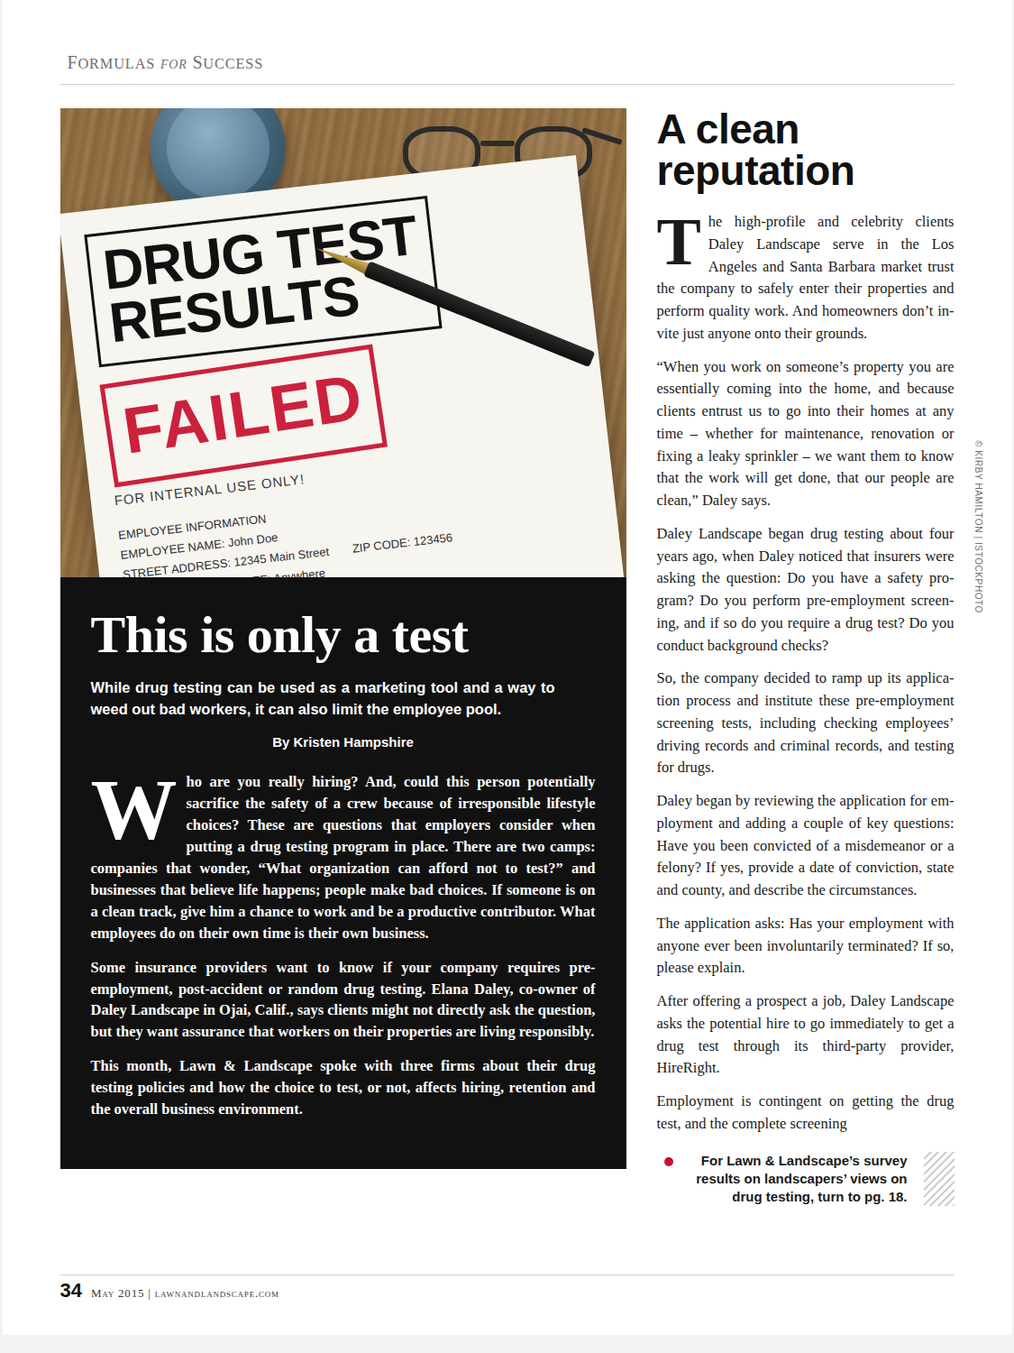FORMULAS for SUCCESS
DRUG TEST
RESULTS
FAILED
FOR INTERNAL USE ONLY!
EMPLOYEE INFORMATION
EMPLOYEE NAME: John Doe
STREET ADDRESS: 12345 Main Street ZIP CODE: 123456
CITY: Anywhere STATE: Anywhere
PHONE NUMBER: (123) 456-7890
EMAIL: johndoe@doedotdoe
This is only a test
While drug testing can be used as a marketing tool and a way to weed out bad workers, it can also limit the employee pool.
By Kristen Hampshire
Who are you really hiring? And, could this person potentially sacrifice the safety of a crew because of irresponsible lifestyle choices? These are questions that employers consider when putting a drug testing program in place. There are two camps: companies that wonder, “What organization can afford not to test?” and businesses that believe life happens; people make bad choices. If someone is on a clean track, give him a chance to work and be a productive contributor. What employees do on their own time is their own business.
Some insurance providers want to know if your company requires pre-employment, post-accident or random drug testing. Elana Daley, co-owner of Daley Landscape in Ojai, Calif., says clients might not directly ask the question, but they want assurance that workers on their properties are living responsibly.
This month, Lawn & Landscape spoke with three firms about their drug testing policies and how the choice to test, or not, affects hiring, retention and the overall business environment.
A clean
reputation
The high-profile and celebrity clients Daley Landscape serve in the Los Angeles and Santa Barbara market trust the company to safely enter their properties and perform quality work. And homeowners don’t invite just anyone onto their grounds.
“When you work on someone’s property you are essentially coming into the home, and because clients entrust us to go into their homes at any time – whether for maintenance, renovation or fixing a leaky sprinkler – we want them to know that the work will get done, that our people are clean,” Daley says.
Daley Landscape began drug testing about four years ago, when Daley noticed that insurers were asking the question: Do you have a safety program? Do you perform pre-employment screening, and if so do you require a drug test? Do you conduct background checks?
So, the company decided to ramp up its application process and institute these pre-employment screening tests, including checking employees’ driving records and criminal records, and testing for drugs.
Daley began by reviewing the application for employment and adding a couple of key questions: Have you been convicted of a misdemeanor or a felony? If yes, provide a date of conviction, state and county, and describe the circumstances.
The application asks: Has your employment with anyone ever been involuntarily terminated? If so, please explain.
After offering a prospect a job, Daley Landscape asks the potential hire to go immediately to get a drug test through its third-party provider, HireRight.
Employment is contingent on getting the drug test, and the complete screening
For Lawn & Landscape’s survey results on landscapers’ views on drug testing, turn to pg. 18.
© KIRBY HAMILTON | ISTOCKPHOTO
34 May 2015 | lawnandlandscape.com